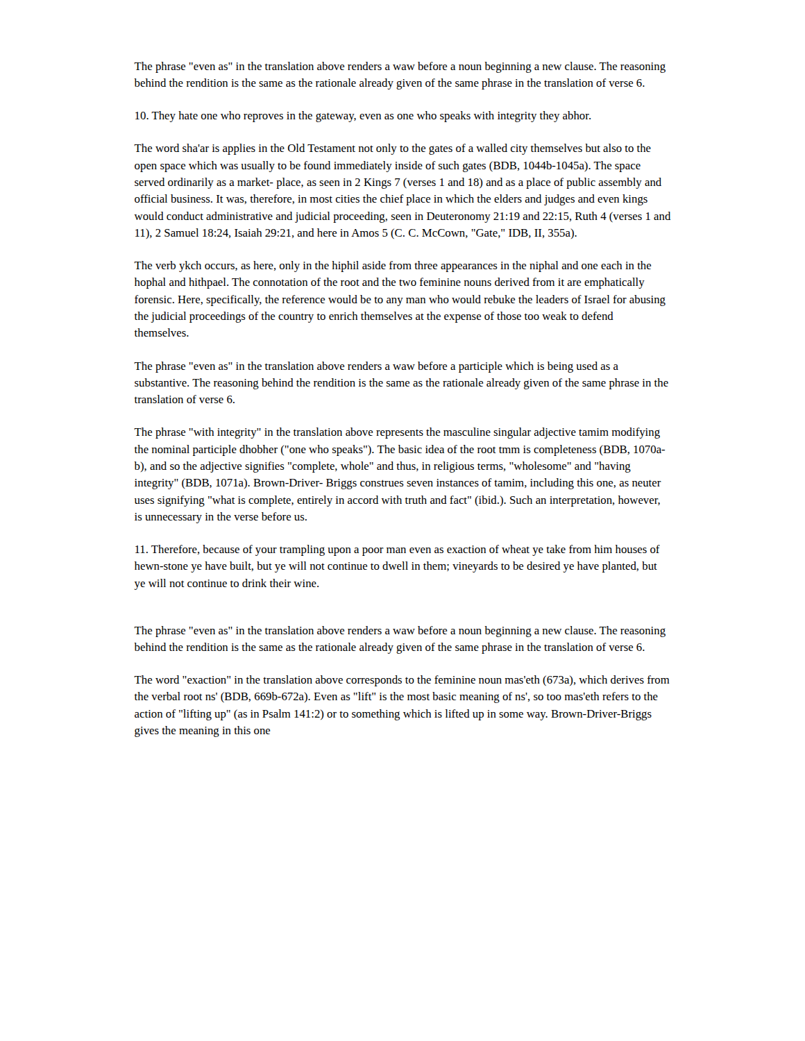The phrase "even as" in the translation above renders a waw before a noun beginning a new clause. The reasoning behind the rendition is the same as the rationale already given of the same phrase in the translation of verse 6.
10. They hate one who reproves in the gateway, even as one who speaks with integrity they abhor.
The word sha'ar is applies in the Old Testament not only to the gates of a walled city themselves but also to the open space which was usually to be found immediately inside of such gates (BDB, 1044b-1045a). The space served ordinarily as a market- place, as seen in 2 Kings 7 (verses 1 and 18) and as a place of public assembly and official business. It was, therefore, in most cities the chief place in which the elders and judges and even kings would conduct administrative and judicial proceeding, seen in Deuteronomy 21:19 and 22:15, Ruth 4 (verses 1 and 11), 2 Samuel 18:24, Isaiah 29:21, and here in Amos 5 (C. C. McCown, "Gate," IDB, II, 355a).
The verb ykch occurs, as here, only in the hiphil aside from three appearances in the niphal and one each in the hophal and hithpael. The connotation of the root and the two feminine nouns derived from it are emphatically forensic. Here, specifically, the reference would be to any man who would rebuke the leaders of Israel for abusing the judicial proceedings of the country to enrich themselves at the expense of those too weak to defend themselves.
The phrase "even as" in the translation above renders a waw before a participle which is being used as a substantive. The reasoning behind the rendition is the same as the rationale already given of the same phrase in the translation of verse 6.
The phrase "with integrity" in the translation above represents the masculine singular adjective tamim modifying the nominal participle dhobher ("one who speaks"). The basic idea of the root tmm is completeness (BDB, 1070a-b), and so the adjective signifies "complete, whole" and thus, in religious terms, "wholesome" and "having integrity" (BDB, 1071a). Brown-Driver- Briggs construes seven instances of tamim, including this one, as neuter uses signifying "what is complete, entirely in accord with truth and fact" (ibid.). Such an interpretation, however, is unnecessary in the verse before us.
11. Therefore, because of your trampling upon a poor man even as exaction of wheat ye take from him houses of hewn-stone ye have built, but ye will not continue to dwell in them; vineyards to be desired ye have planted, but ye will not continue to drink their wine.
The phrase "even as" in the translation above renders a waw before a noun beginning a new clause. The reasoning behind the rendition is the same as the rationale already given of the same phrase in the translation of verse 6.
The word "exaction" in the translation above corresponds to the feminine noun mas'eth (673a), which derives from the verbal root ns' (BDB, 669b-672a). Even as "lift" is the most basic meaning of ns', so too mas'eth refers to the action of "lifting up" (as in Psalm 141:2) or to something which is lifted up in some way. Brown-Driver-Briggs gives the meaning in this one